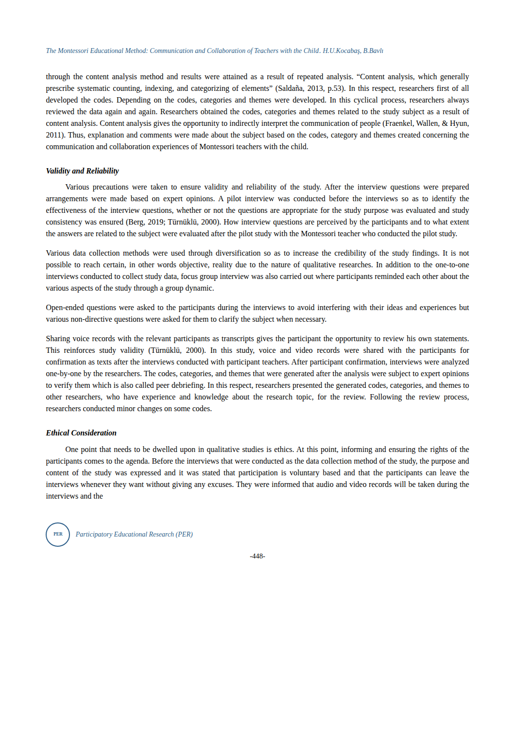The Montessori Educational Method: Communication and Collaboration of Teachers with the Child․ H.U.Kocabaş, B.Bavlı
through the content analysis method and results were attained as a result of repeated analysis. “Content analysis, which generally prescribe systematic counting, indexing, and categorizing of elements” (Saldaña, 2013, p.53). In this respect, researchers first of all developed the codes. Depending on the codes, categories and themes were developed. In this cyclical process, researchers always reviewed the data again and again. Researchers obtained the codes, categories and themes related to the study subject as a result of content analysis. Content analysis gives the opportunity to indirectly interpret the communication of people (Fraenkel, Wallen, & Hyun, 2011). Thus, explanation and comments were made about the subject based on the codes, category and themes created concerning the communication and collaboration experiences of Montessori teachers with the child.
Validity and Reliability
Various precautions were taken to ensure validity and reliability of the study. After the interview questions were prepared arrangements were made based on expert opinions. A pilot interview was conducted before the interviews so as to identify the effectiveness of the interview questions, whether or not the questions are appropriate for the study purpose was evaluated and study consistency was ensured (Berg, 2019; Türnüklü, 2000). How interview questions are perceived by the participants and to what extent the answers are related to the subject were evaluated after the pilot study with the Montessori teacher who conducted the pilot study.
Various data collection methods were used through diversification so as to increase the credibility of the study findings. It is not possible to reach certain, in other words objective, reality due to the nature of qualitative researches. In addition to the one-to-one interviews conducted to collect study data, focus group interview was also carried out where participants reminded each other about the various aspects of the study through a group dynamic.
Open-ended questions were asked to the participants during the interviews to avoid interfering with their ideas and experiences but various non-directive questions were asked for them to clarify the subject when necessary.
Sharing voice records with the relevant participants as transcripts gives the participant the opportunity to review his own statements. This reinforces study validity (Türnüklü, 2000). In this study, voice and video records were shared with the participants for confirmation as texts after the interviews conducted with participant teachers. After participant confirmation, interviews were analyzed one-by-one by the researchers. The codes, categories, and themes that were generated after the analysis were subject to expert opinions to verify them which is also called peer debriefing. In this respect, researchers presented the generated codes, categories, and themes to other researchers, who have experience and knowledge about the research topic, for the review. Following the review process, researchers conducted minor changes on some codes.
Ethical Consideration
One point that needs to be dwelled upon in qualitative studies is ethics. At this point, informing and ensuring the rights of the participants comes to the agenda. Before the interviews that were conducted as the data collection method of the study, the purpose and content of the study was expressed and it was stated that participation is voluntary based and that the participants can leave the interviews whenever they want without giving any excuses. They were informed that audio and video records will be taken during the interviews and the
PER Participatory Educational Research (PER)
-448-